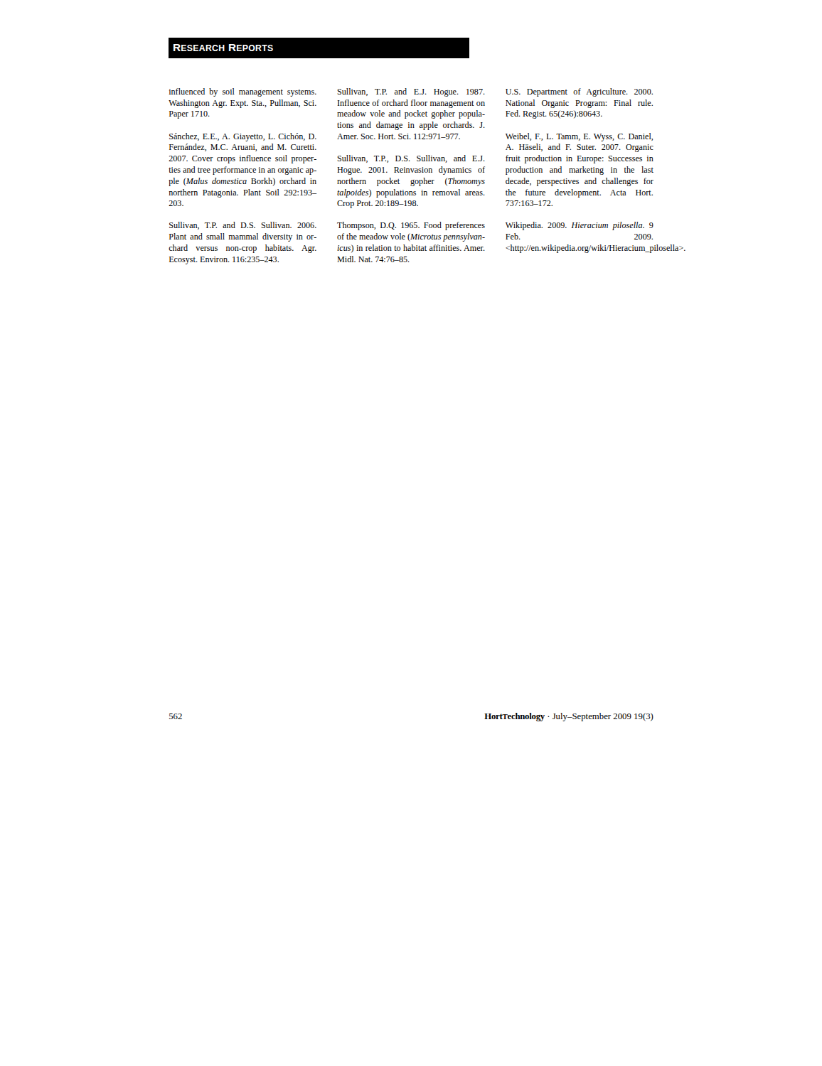RESEARCH REPORTS
influenced by soil management systems. Washington Agr. Expt. Sta., Pullman, Sci. Paper 1710.
Sánchez, E.E., A. Giayetto, L. Cichón, D. Fernández, M.C. Aruani, and M. Curetti. 2007. Cover crops influence soil properties and tree performance in an organic apple (Malus domestica Borkh) orchard in northern Patagonia. Plant Soil 292:193–203.
Sullivan, T.P. and D.S. Sullivan. 2006. Plant and small mammal diversity in orchard versus non-crop habitats. Agr. Ecosyst. Environ. 116:235–243.
Sullivan, T.P. and E.J. Hogue. 1987. Influence of orchard floor management on meadow vole and pocket gopher populations and damage in apple orchards. J. Amer. Soc. Hort. Sci. 112:971–977.
Sullivan, T.P., D.S. Sullivan, and E.J. Hogue. 2001. Reinvasion dynamics of northern pocket gopher (Thomomys talpoides) populations in removal areas. Crop Prot. 20:189–198.
Thompson, D.Q. 1965. Food preferences of the meadow vole (Microtus pennsylvanicus) in relation to habitat affinities. Amer. Midl. Nat. 74:76–85.
U.S. Department of Agriculture. 2000. National Organic Program: Final rule. Fed. Regist. 65(246):80643.
Weibel, F., L. Tamm, E. Wyss, C. Daniel, A. Häseli, and F. Suter. 2007. Organic fruit production in Europe: Successes in production and marketing in the last decade, perspectives and challenges for the future development. Acta Hort. 737:163–172.
Wikipedia. 2009. Hieracium pilosella. 9 Feb. 2009. <http://en.wikipedia.org/wiki/Hieracium_pilosella>.
562
HortTechnology · July–September 2009 19(3)